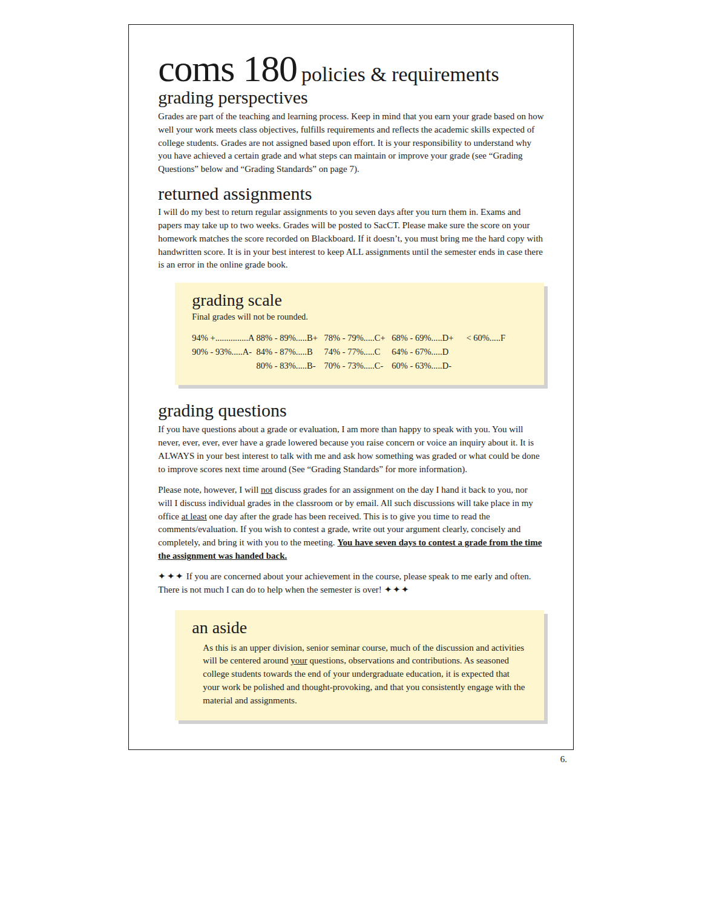coms 180 policies & requirements
grading perspectives
Grades are part of the teaching and learning process. Keep in mind that you earn your grade based on how well your work meets class objectives, fulfills requirements and reflects the academic skills expected of college students. Grades are not assigned based upon effort. It is your responsibility to understand why you have achieved a certain grade and what steps can maintain or improve your grade (see “Grading Questions” below and “Grading Standards” on page 7).
returned assignments
I will do my best to return regular assignments to you seven days after you turn them in. Exams and papers may take up to two weeks. Grades will be posted to SacCT. Please make sure the score on your homework matches the score recorded on Blackboard. If it doesn’t, you must bring me the hard copy with handwritten score. It is in your best interest to keep ALL assignments until the semester ends in case there is an error in the online grade book.
grading scale
Final grades will not be rounded.
| 94% +...............A | 88% - 89%.....B+ | 78% - 79%.....C+ | 68% - 69%.....D+ | < 60%.....F |
| 90% - 93%.....A- | 84% - 87%.....B | 74% - 77%.....C | 64% - 67%.....D | |
| | 80% - 83%.....B- | 70% - 73%.....C- | 60% - 63%.....D- | |
grading questions
If you have questions about a grade or evaluation, I am more than happy to speak with you. You will never, ever, ever, ever have a grade lowered because you raise concern or voice an inquiry about it. It is ALWAYS in your best interest to talk with me and ask how something was graded or what could be done to improve scores next time around (See “Grading Standards” for more information).
Please note, however, I will not discuss grades for an assignment on the day I hand it back to you, nor will I discuss individual grades in the classroom or by email. All such discussions will take place in my office at least one day after the grade has been received. This is to give you time to read the comments/evaluation. If you wish to contest a grade, write out your argument clearly, concisely and completely, and bring it with you to the meeting. You have seven days to contest a grade from the time the assignment was handed back.
✦✦✦ If you are concerned about your achievement in the course, please speak to me early and often. There is not much I can do to help when the semester is over! ✦✦✦
an aside
As this is an upper division, senior seminar course, much of the discussion and activities will be centered around your questions, observations and contributions. As seasoned college students towards the end of your undergraduate education, it is expected that your work be polished and thought-provoking, and that you consistently engage with the material and assignments.
6.